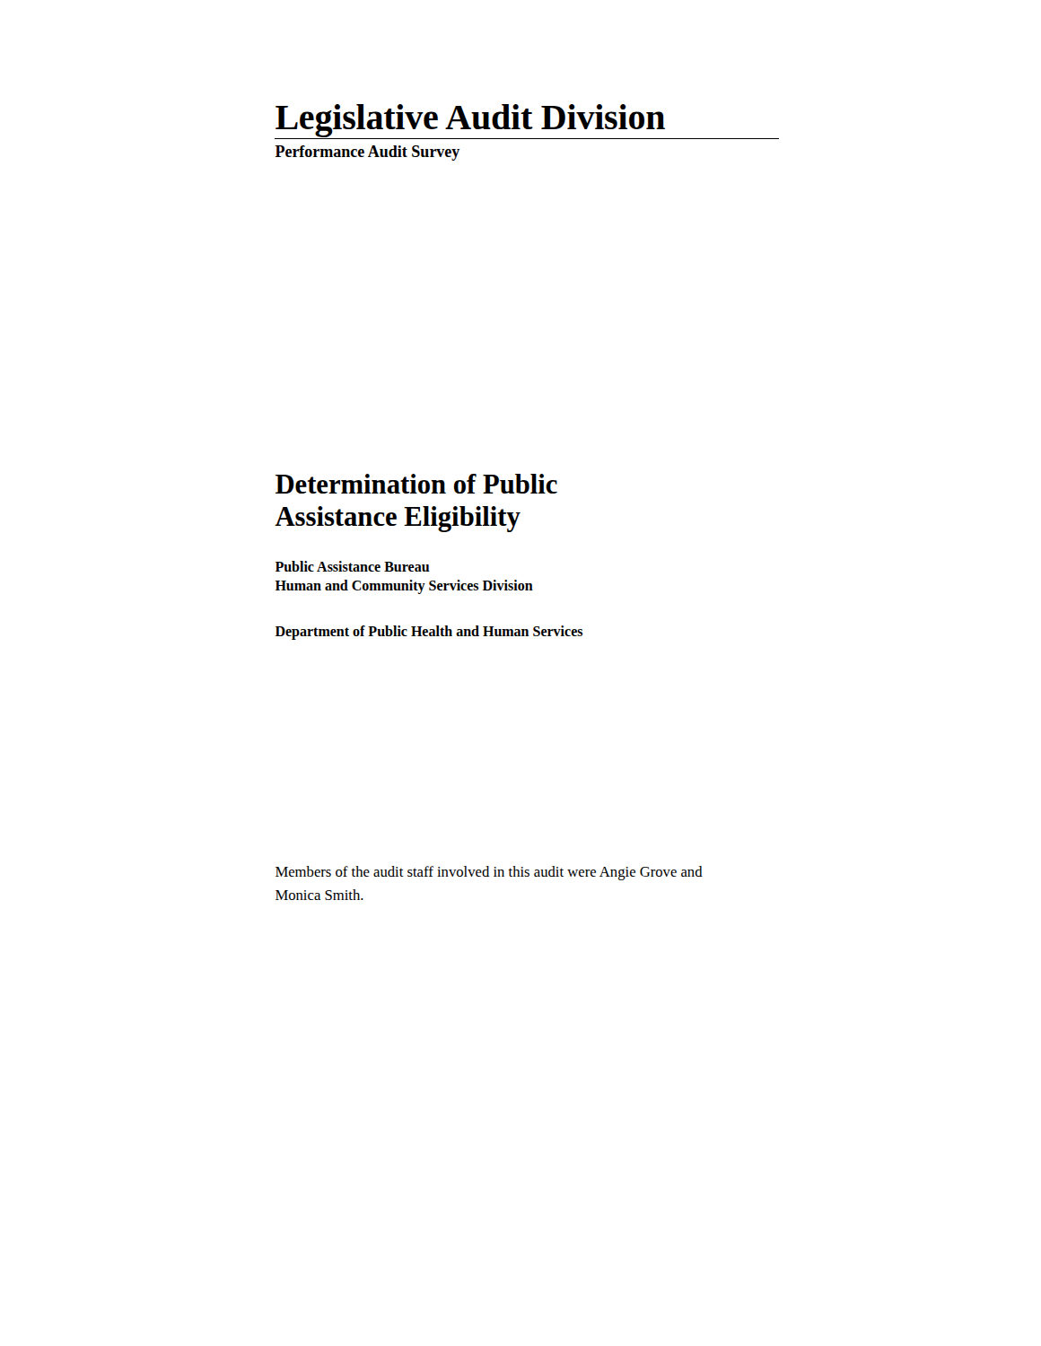Legislative Audit Division
Performance Audit Survey
Determination of Public Assistance Eligibility
Public Assistance Bureau
Human and Community Services Division
Department of Public Health and Human Services
Members of the audit staff involved in this audit were Angie Grove and Monica Smith.